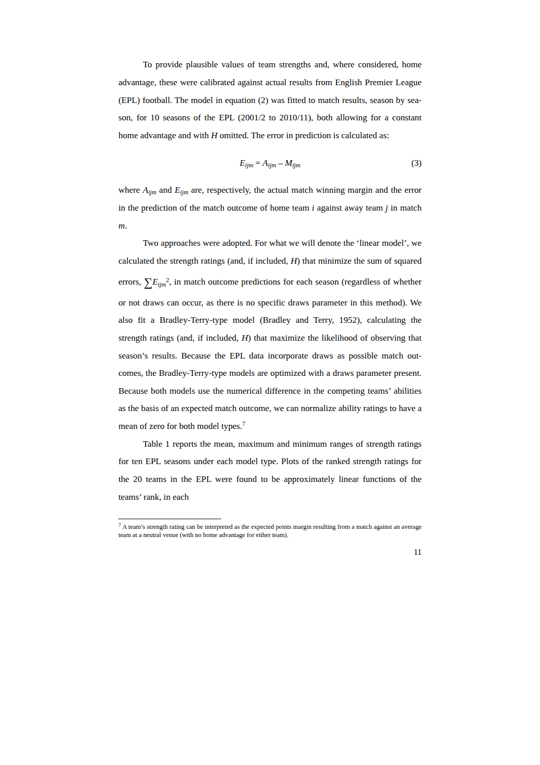To provide plausible values of team strengths and, where considered, home advantage, these were calibrated against actual results from English Premier League (EPL) football. The model in equation (2) was fitted to match results, season by season, for 10 seasons of the EPL (2001/2 to 2010/11), both allowing for a constant home advantage and with H omitted. The error in prediction is calculated as:
Eijm = Aijm – Mijm (3)
where Aijm and Eijm are, respectively, the actual match winning margin and the error in the prediction of the match outcome of home team i against away team j in match m.
Two approaches were adopted. For what we will denote the ‘linear model’, we calculated the strength ratings (and, if included, H) that minimize the sum of squared errors, ∑Eijm2, in match outcome predictions for each season (regardless of whether or not draws can occur, as there is no specific draws parameter in this method). We also fit a Bradley-Terry-type model (Bradley and Terry, 1952), calculating the strength ratings (and, if included, H) that maximize the likelihood of observing that season’s results. Because the EPL data incorporate draws as possible match outcomes, the Bradley-Terry-type models are optimized with a draws parameter present. Because both models use the numerical difference in the competing teams’ abilities as the basis of an expected match outcome, we can normalize ability ratings to have a mean of zero for both model types.7
Table 1 reports the mean, maximum and minimum ranges of strength ratings for ten EPL seasons under each model type. Plots of the ranked strength ratings for the 20 teams in the EPL were found to be approximately linear functions of the teams’ rank, in each
7 A team’s strength rating can be interpreted as the expected points margin resulting from a match against an average team at a neutral venue (with no home advantage for either team).
11